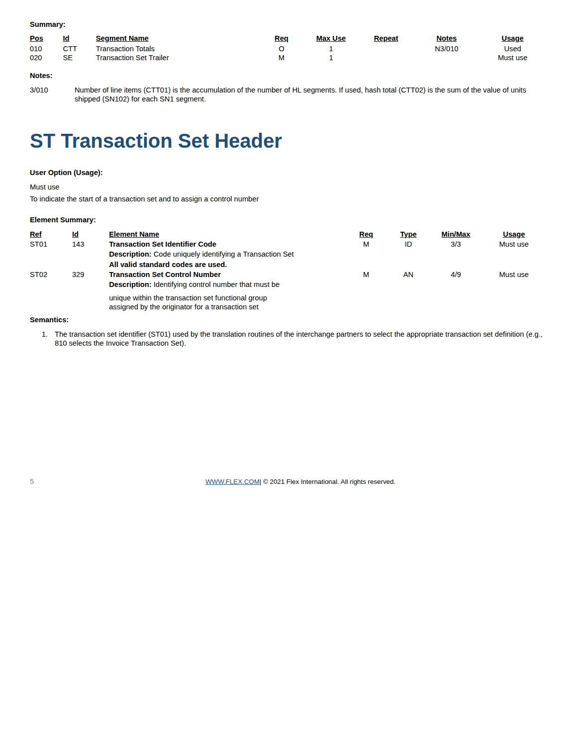Summary:
| Pos | Id | Segment Name | Req | Max Use | Repeat | Notes | Usage |
| --- | --- | --- | --- | --- | --- | --- | --- |
| 010 | CTT | Transaction Totals | O | 1 | | N3/010 | Used |
| 020 | SE | Transaction Set Trailer | M | 1 | | | Must use |
Notes:
3/010
Number of line items (CTT01) is the accumulation of the number of HL segments. If used, hash total (CTT02) is the sum of the value of units shipped (SN102) for each SN1 segment.
ST Transaction Set Header
User Option (Usage):
Must use
To indicate the start of a transaction set and to assign a control number
Element Summary:
| Ref | Id | Element Name | Req | Type | Min/Max | Usage |
| --- | --- | --- | --- | --- | --- | --- |
| ST01 | 143 | Transaction Set Identifier Code | M | ID | 3/3 | Must use |
| | | Description: Code uniquely identifying a Transaction Set | | | | |
| | | All valid standard codes are used. | | | | |
| ST02 | 329 | Transaction Set Control Number | M | AN | 4/9 | Must use |
| | | Description: Identifying control number that must be | | | | |
| | | unique within the transaction set functional group assigned by the originator for a transaction set | | | | |
Semantics:
The transaction set identifier (ST01) used by the translation routines of the interchange partners to select the appropriate transaction set definition (e.g., 810 selects the Invoice Transaction Set).
5
WWW.FLEX.COM| © 2021 Flex International. All rights reserved.